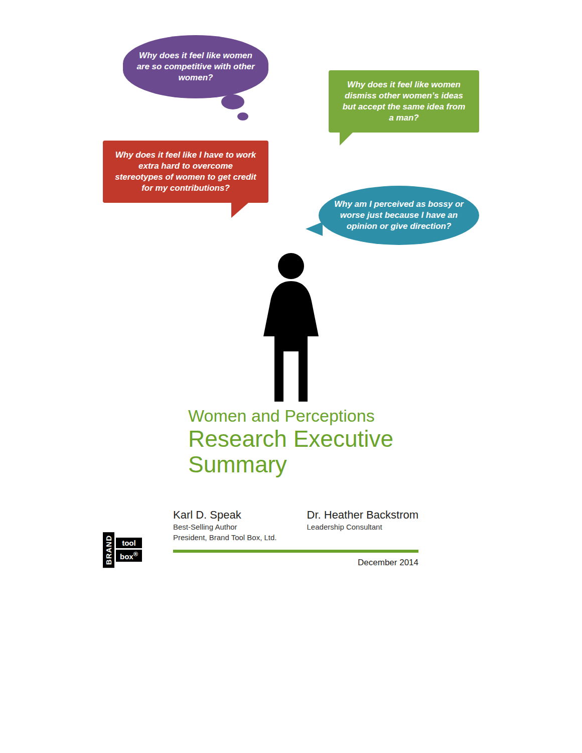Why does it feel like women are so competitive with other women?
Why does it feel like women dismiss other women’s ideas but accept the same idea from a man?
Why does it feel like I have to work extra hard to overcome stereotypes of women to get credit for my contributions?
Why am I perceived as bossy or worse just because I have an opinion or give direction?
Women and Perceptions
Research Executive Summary
BRAND
tool
box®
Karl D. Speak
Best-Selling Author
President, Brand Tool Box, Ltd.
Dr. Heather Backstrom
Leadership Consultant
December 2014